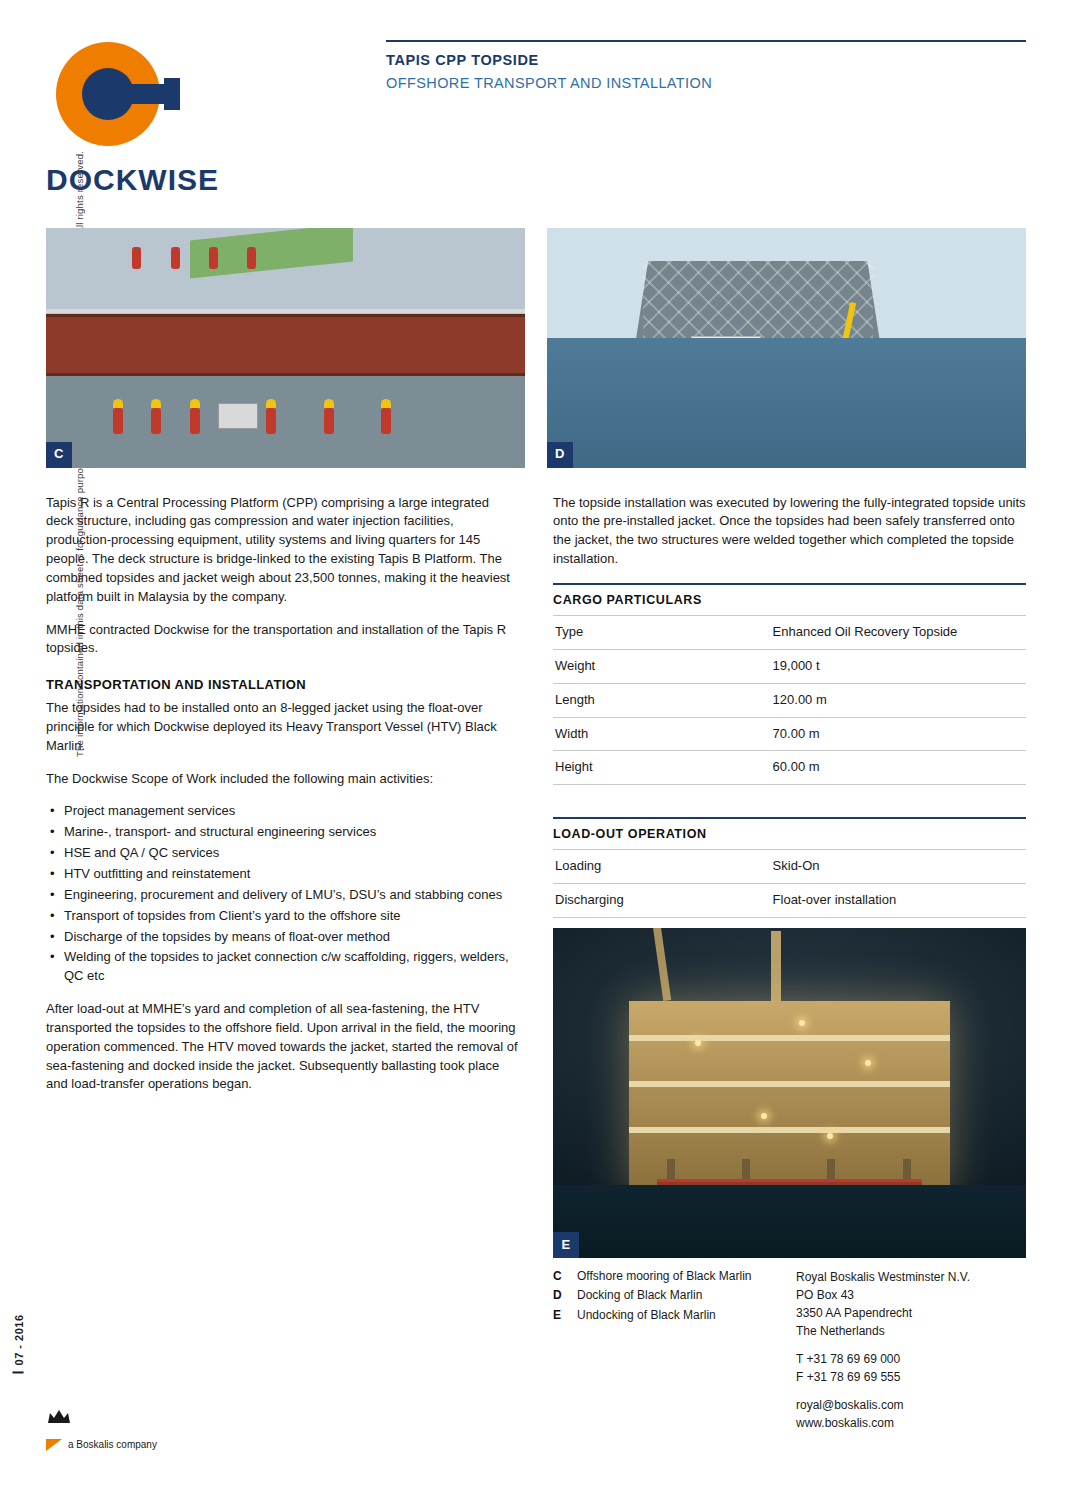The information contained in this data sheet is for guidance purposes only and may be subject to changes. © Boskalis. All rights reserved.
07 - 2016
DOCKWISE
Tapis CPP Topside
Offshore Transport and Installation
C
D
Tapis R is a Central Processing Platform (CPP) comprising a large integrated deck structure, including gas compression and water injection facilities, production-processing equipment, utility systems and living quarters for 145 people. The deck structure is bridge-linked to the existing Tapis B Platform. The combined topsides and jacket weigh about 23,500 tonnes, making it the heaviest platform built in Malaysia by the company.
MMHE contracted Dockwise for the transportation and installation of the Tapis R topsides.
Transportation and Installation
The topsides had to be installed onto an 8-legged jacket using the float-over principle for which Dockwise deployed its Heavy Transport Vessel (HTV) Black Marlin.
The Dockwise Scope of Work included the following main activities:
Project management services
Marine-, transport- and structural engineering services
HSE and QA / QC services
HTV outfitting and reinstatement
Engineering, procurement and delivery of LMU’s, DSU’s and stabbing cones
Transport of topsides from Client’s yard to the offshore site
Discharge of the topsides by means of float-over method
Welding of the topsides to jacket connection c/w scaffolding, riggers, welders, QC etc
After load-out at MMHE’s yard and completion of all sea-fastening, the HTV transported the topsides to the offshore field. Upon arrival in the field, the mooring operation commenced. The HTV moved towards the jacket, started the removal of sea-fastening and docked inside the jacket. Subsequently ballasting took place and load-transfer operations began.
The topside installation was executed by lowering the fully-integrated topside units onto the pre-installed jacket. Once the topsides had been safely transferred onto the jacket, the two structures were welded together which completed the topside installation.
Cargo Particulars
| Type | Enhanced Oil Recovery Topside |
| Weight | 19,000 t |
| Length | 120.00 m |
| Width | 70.00 m |
| Height | 60.00 m |
Load-out Operation
| Loading | Skid-On |
| Discharging | Float-over installation |
E
C
Offshore mooring of Black Marlin
D
Docking of Black Marlin
E
Undocking of Black Marlin
Royal Boskalis Westminster N.V.
PO Box 43
3350 AA Papendrecht
The Netherlands
T +31 78 69 69 000
F +31 78 69 69 555
royal@boskalis.com
www.boskalis.com
a Boskalis company